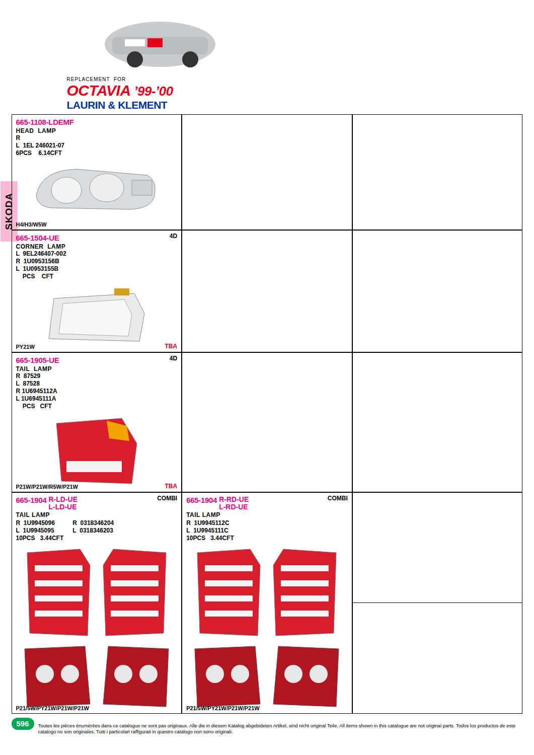SKODA
REPLACEMENT FOR
OCTAVIA ’99-’00
LAURIN & KLEMENT
665-1108-LDEMF
HEAD LAMP
R L 1EL 246021-07 6PCS 6.14CFT
H4/H3/W5W
4D
665-1504-UE
CORNER LAMP
L 9EL246407-002 R 1U0953156B L 1U0953155B PCS CFT
PY21W TBA
4D
665-1905-UE
TAIL LAMP
R 87529 L 87528 R 1U6945112A L 1U6945111A PCS CFT
P21W/P21W/R5W/P21W TBA
COMBI
665-1904
R-LD-UE
L-LD-UE
TAIL LAMP
R 1U9945096
L 1U9945095
10PCS 3.44CFT
R 0318346204
L 0318346203
P21/5W/PY21W/P21W/P21W
COMBI
665-1904
R-RD-UE
L-RD-UE
TAIL LAMP
R 1U9945112C
L 1U9945111C
10PCS 3.44CFT
P21/5W/PY21W/P21W/P21W
596
Toutes les pièces ènumèrèes dans ce catalogue ne sont pas originaux. Alle die in diesem Katalog abgebideten Artikel, sind nicht original Teile. All items shown in this catalogue are not original parts. Todos los productos de este catalogo no son originales. Tutti i particolari raffigurati in questro catalogo non sono originali.